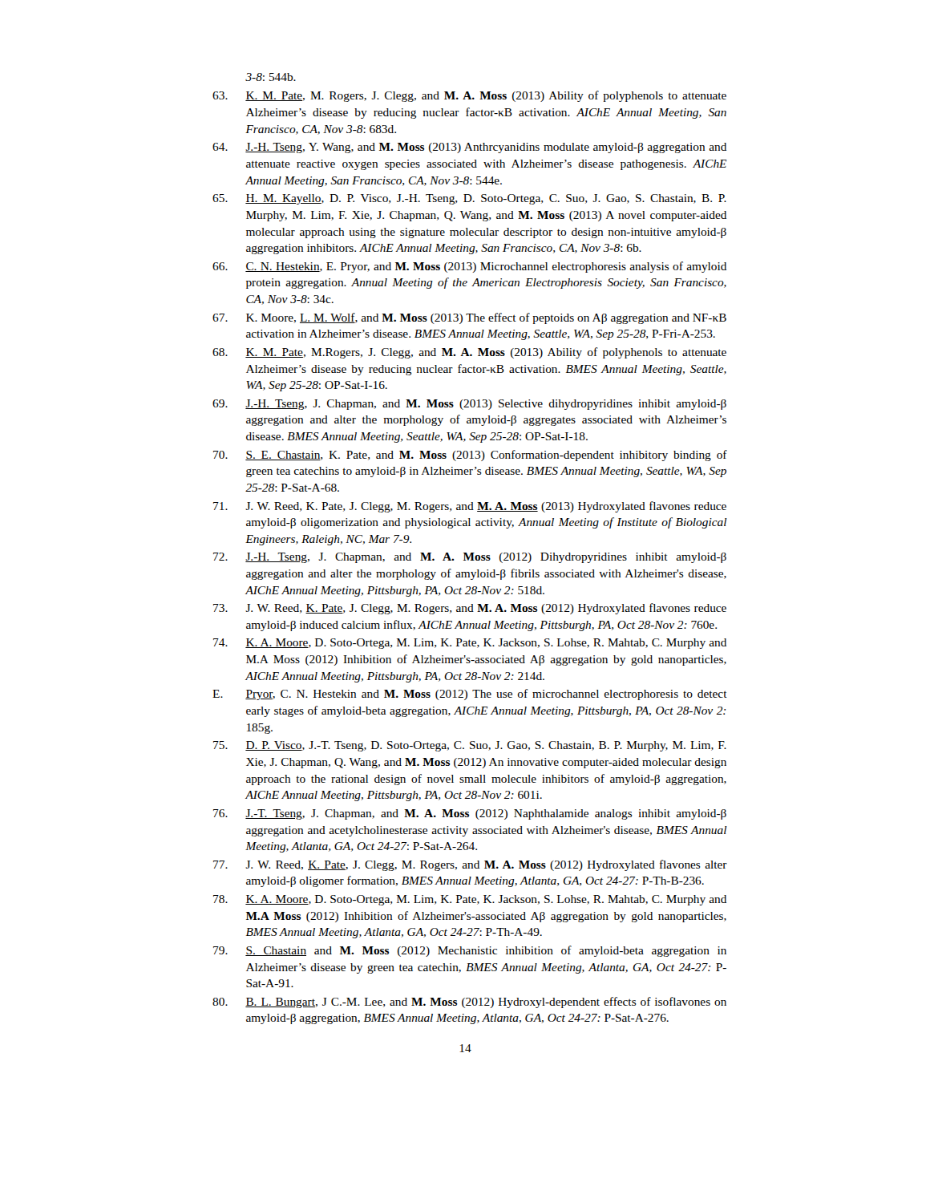3-8: 544b.
63. K. M. Pate, M. Rogers, J. Clegg, and M. A. Moss (2013) Ability of polyphenols to attenuate Alzheimer’s disease by reducing nuclear factor-κB activation. AIChE Annual Meeting, San Francisco, CA, Nov 3-8: 683d.
64. J.-H. Tseng, Y. Wang, and M. Moss (2013) Anthrcyanidins modulate amyloid-β aggregation and attenuate reactive oxygen species associated with Alzheimer’s disease pathogenesis. AIChE Annual Meeting, San Francisco, CA, Nov 3-8: 544e.
65. H. M. Kayello, D. P. Visco, J.-H. Tseng, D. Soto-Ortega, C. Suo, J. Gao, S. Chastain, B. P. Murphy, M. Lim, F. Xie, J. Chapman, Q. Wang, and M. Moss (2013) A novel computer-aided molecular approach using the signature molecular descriptor to design non-intuitive amyloid-β aggregation inhibitors. AIChE Annual Meeting, San Francisco, CA, Nov 3-8: 6b.
66. C. N. Hestekin, E. Pryor, and M. Moss (2013) Microchannel electrophoresis analysis of amyloid protein aggregation. Annual Meeting of the American Electrophoresis Society, San Francisco, CA, Nov 3-8: 34c.
67. K. Moore, L. M. Wolf, and M. Moss (2013) The effect of peptoids on Aβ aggregation and NF-κB activation in Alzheimer’s disease. BMES Annual Meeting, Seattle, WA, Sep 25-28, P-Fri-A-253.
68. K. M. Pate, M.Rogers, J. Clegg, and M. A. Moss (2013) Ability of polyphenols to attenuate Alzheimer’s disease by reducing nuclear factor-κB activation. BMES Annual Meeting, Seattle, WA, Sep 25-28: OP-Sat-I-16.
69. J.-H. Tseng, J. Chapman, and M. Moss (2013) Selective dihydropyridines inhibit amyloid-β aggregation and alter the morphology of amyloid-β aggregates associated with Alzheimer’s disease. BMES Annual Meeting, Seattle, WA, Sep 25-28: OP-Sat-I-18.
70. S. E. Chastain, K. Pate, and M. Moss (2013) Conformation-dependent inhibitory binding of green tea catechins to amyloid-β in Alzheimer’s disease. BMES Annual Meeting, Seattle, WA, Sep 25-28: P-Sat-A-68.
71. J. W. Reed, K. Pate, J. Clegg, M. Rogers, and M. A. Moss (2013) Hydroxylated flavones reduce amyloid-β oligomerization and physiological activity, Annual Meeting of Institute of Biological Engineers, Raleigh, NC, Mar 7-9.
72. J.-H. Tseng, J. Chapman, and M. A. Moss (2012) Dihydropyridines inhibit amyloid-β aggregation and alter the morphology of amyloid-β fibrils associated with Alzheimer's disease, AIChE Annual Meeting, Pittsburgh, PA, Oct 28-Nov 2: 518d.
73. J. W. Reed, K. Pate, J. Clegg, M. Rogers, and M. A. Moss (2012) Hydroxylated flavones reduce amyloid-β induced calcium influx, AIChE Annual Meeting, Pittsburgh, PA, Oct 28-Nov 2: 760e.
74. K. A. Moore, D. Soto-Ortega, M. Lim, K. Pate, K. Jackson, S. Lohse, R. Mahtab, C. Murphy and M.A Moss (2012) Inhibition of Alzheimer's-associated Aβ aggregation by gold nanoparticles, AIChE Annual Meeting, Pittsburgh, PA, Oct 28-Nov 2: 214d.
E. Pryor, C. N. Hestekin and M. Moss (2012) The use of microchannel electrophoresis to detect early stages of amyloid-beta aggregation, AIChE Annual Meeting, Pittsburgh, PA, Oct 28-Nov 2: 185g.
75. D. P. Visco, J.-T. Tseng, D. Soto-Ortega, C. Suo, J. Gao, S. Chastain, B. P. Murphy, M. Lim, F. Xie, J. Chapman, Q. Wang, and M. Moss (2012) An innovative computer-aided molecular design approach to the rational design of novel small molecule inhibitors of amyloid-β aggregation, AIChE Annual Meeting, Pittsburgh, PA, Oct 28-Nov 2: 601i.
76. J.-T. Tseng, J. Chapman, and M. A. Moss (2012) Naphthalamide analogs inhibit amyloid-β aggregation and acetylcholinesterase activity associated with Alzheimer's disease, BMES Annual Meeting, Atlanta, GA, Oct 24-27: P-Sat-A-264.
77. J. W. Reed, K. Pate, J. Clegg, M. Rogers, and M. A. Moss (2012) Hydroxylated flavones alter amyloid-β oligomer formation, BMES Annual Meeting, Atlanta, GA, Oct 24-27: P-Th-B-236.
78. K. A. Moore, D. Soto-Ortega, M. Lim, K. Pate, K. Jackson, S. Lohse, R. Mahtab, C. Murphy and M.A Moss (2012) Inhibition of Alzheimer's-associated Aβ aggregation by gold nanoparticles, BMES Annual Meeting, Atlanta, GA, Oct 24-27: P-Th-A-49.
79. S. Chastain and M. Moss (2012) Mechanistic inhibition of amyloid-beta aggregation in Alzheimer’s disease by green tea catechin, BMES Annual Meeting, Atlanta, GA, Oct 24-27: P-Sat-A-91.
80. B. L. Bungart, J C.-M. Lee, and M. Moss (2012) Hydroxyl-dependent effects of isoflavones on amyloid-β aggregation, BMES Annual Meeting, Atlanta, GA, Oct 24-27: P-Sat-A-276.
14